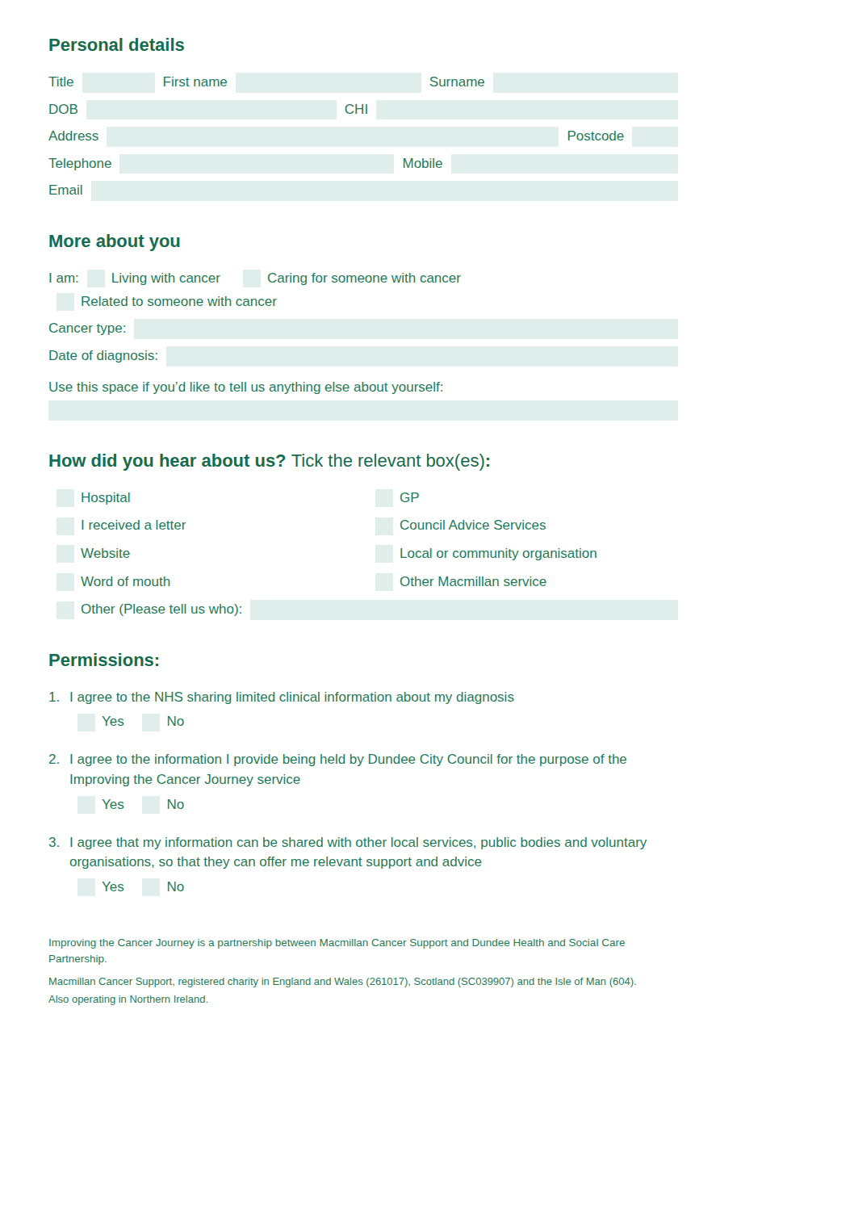Personal details
Title First name Surname
DOB CHI
Address Postcode
Telephone Mobile
Email
More about you
I am: Living with cancer Caring for someone with cancer
Related to someone with cancer
Cancer type:
Date of diagnosis:
Use this space if you’d like to tell us anything else about yourself:
How did you hear about us? Tick the relevant box(es):
Hospital GP I received a letter Council Advice Services Website Local or community organisation Word of mouth Other Macmillan service Other (Please tell us who):
Permissions:
I agree to the NHS sharing limited clinical information about my diagnosis
Yes No
I agree to the information I provide being held by Dundee City Council for the purpose of the Improving the Cancer Journey service
Yes No
I agree that my information can be shared with other local services, public bodies and voluntary organisations, so that they can offer me relevant support and advice
Yes No
Improving the Cancer Journey is a partnership between Macmillan Cancer Support and Dundee Health and Social Care Partnership.
Macmillan Cancer Support, registered charity in England and Wales (261017), Scotland (SC039907) and the Isle of Man (604).
Also operating in Northern Ireland.